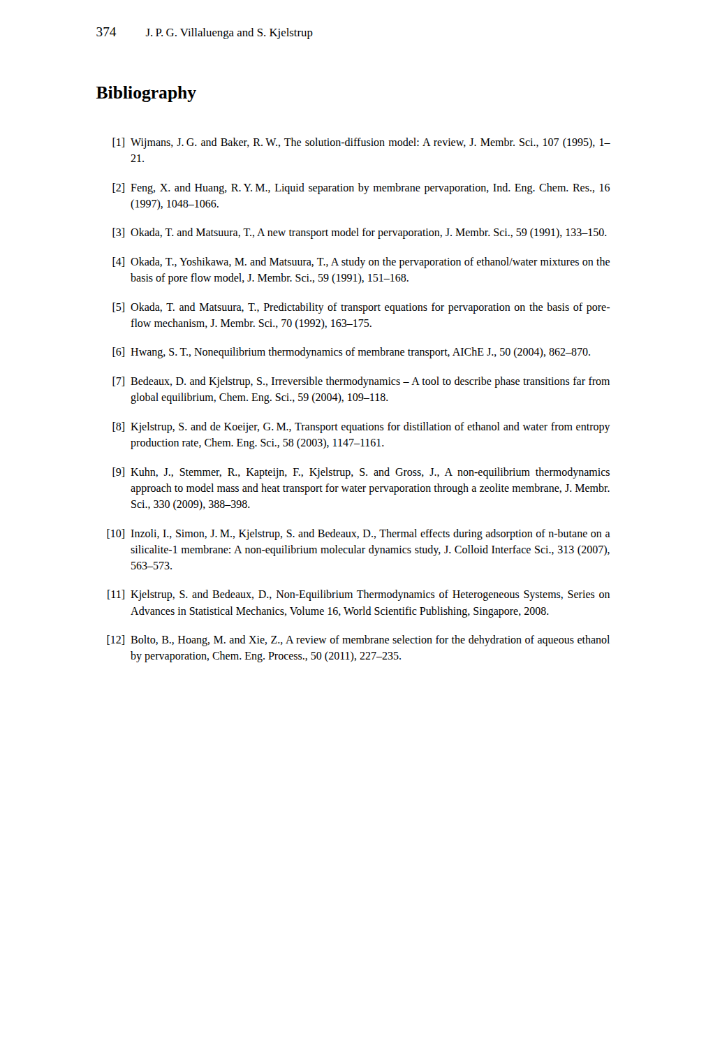374 J. P. G. Villaluenga and S. Kjelstrup
Bibliography
[1] Wijmans, J. G. and Baker, R. W., The solution-diffusion model: A review, J. Membr. Sci., 107 (1995), 1–21.
[2] Feng, X. and Huang, R. Y. M., Liquid separation by membrane pervaporation, Ind. Eng. Chem. Res., 16 (1997), 1048–1066.
[3] Okada, T. and Matsuura, T., A new transport model for pervaporation, J. Membr. Sci., 59 (1991), 133–150.
[4] Okada, T., Yoshikawa, M. and Matsuura, T., A study on the pervaporation of ethanol/water mixtures on the basis of pore flow model, J. Membr. Sci., 59 (1991), 151–168.
[5] Okada, T. and Matsuura, T., Predictability of transport equations for pervaporation on the basis of pore-flow mechanism, J. Membr. Sci., 70 (1992), 163–175.
[6] Hwang, S. T., Nonequilibrium thermodynamics of membrane transport, AIChE J., 50 (2004), 862–870.
[7] Bedeaux, D. and Kjelstrup, S., Irreversible thermodynamics – A tool to describe phase transitions far from global equilibrium, Chem. Eng. Sci., 59 (2004), 109–118.
[8] Kjelstrup, S. and de Koeijer, G. M., Transport equations for distillation of ethanol and water from entropy production rate, Chem. Eng. Sci., 58 (2003), 1147–1161.
[9] Kuhn, J., Stemmer, R., Kapteijn, F., Kjelstrup, S. and Gross, J., A non-equilibrium thermodynamics approach to model mass and heat transport for water pervaporation through a zeolite membrane, J. Membr. Sci., 330 (2009), 388–398.
[10] Inzoli, I., Simon, J. M., Kjelstrup, S. and Bedeaux, D., Thermal effects during adsorption of n-butane on a silicalite-1 membrane: A non-equilibrium molecular dynamics study, J. Colloid Interface Sci., 313 (2007), 563–573.
[11] Kjelstrup, S. and Bedeaux, D., Non-Equilibrium Thermodynamics of Heterogeneous Systems, Series on Advances in Statistical Mechanics, Volume 16, World Scientific Publishing, Singapore, 2008.
[12] Bolto, B., Hoang, M. and Xie, Z., A review of membrane selection for the dehydration of aqueous ethanol by pervaporation, Chem. Eng. Process., 50 (2011), 227–235.